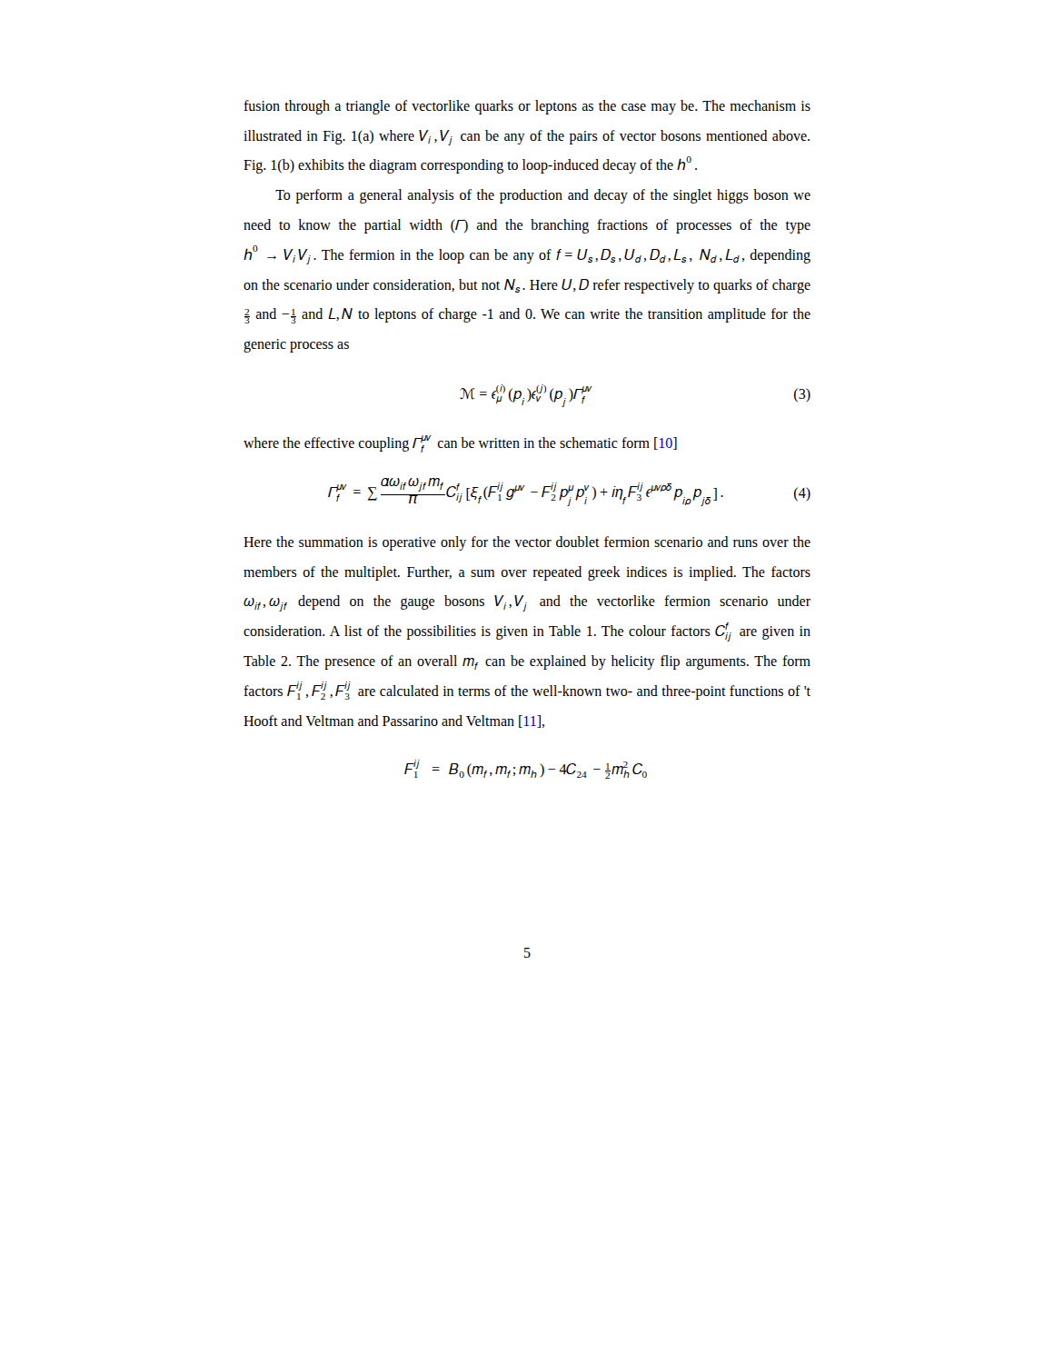fusion through a triangle of vectorlike quarks or leptons as the case may be. The mechanism is illustrated in Fig. 1(a) where Vi,Vj can be any of the pairs of vector bosons mentioned above. Fig. 1(b) exhibits the diagram corresponding to loop-induced decay of the h0.
To perform a general analysis of the production and decay of the singlet higgs boson we need to know the partial width (Γ) and the branching fractions of processes of the type h0→ViVj. The fermion in the loop can be any of f=Us,Ds,Ud,Dd,Ls, Nd,Ld, depending on the scenario under consideration, but not Ns. Here U,D refer respectively to quarks of charge 23 and −13 and L,N to leptons of charge -1 and 0. We can write the transition amplitude for the generic process as
ℳ = ϵμ(i) (pi) ϵν(j) (pj) Γfμν (3)
where the effective coupling Γfμν can be written in the schematic form [10]
Γfμν = ∑ αωifωjfmf π Cijf [ ξf ( F1ij gμν − F2ij pjμ piν ) + i ηf F3ij ϵμνρδ piρ pjδ ] . (4)
Here the summation is operative only for the vector doublet fermion scenario and runs over the members of the multiplet. Further, a sum over repeated greek indices is implied. The factors ωif,ωjf depend on the gauge bosons Vi,Vj and the vectorlike fermion scenario under consideration. A list of the possibilities is given in Table 1. The colour factors Cijf are given in Table 2. The presence of an overall mf can be explained by helicity flip arguments. The form factors F1ij,F2ij,F3ij are calculated in terms of the well-known two- and three-point functions of 't Hooft and Veltman and Passarino and Veltman [11],
| F 1 i j | = | B 0 ( m f , m f ; m h ) − 4 C 24 − 1 2 m h 2 C 0 |
5